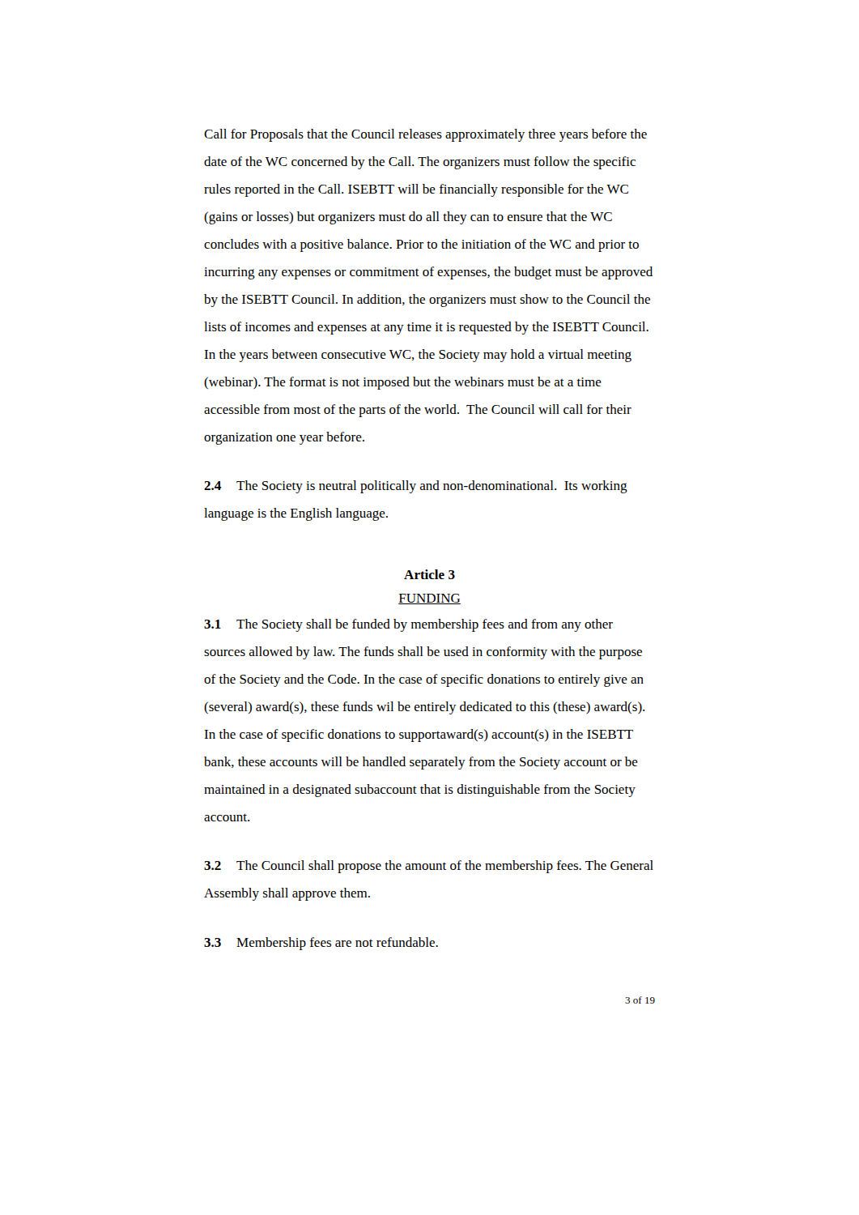Call for Proposals that the Council releases approximately three years before the date of the WC concerned by the Call. The organizers must follow the specific rules reported in the Call. ISEBTT will be financially responsible for the WC (gains or losses) but organizers must do all they can to ensure that the WC concludes with a positive balance. Prior to the initiation of the WC and prior to incurring any expenses or commitment of expenses, the budget must be approved by the ISEBTT Council. In addition, the organizers must show to the Council the lists of incomes and expenses at any time it is requested by the ISEBTT Council. In the years between consecutive WC, the Society may hold a virtual meeting (webinar). The format is not imposed but the webinars must be at a time accessible from most of the parts of the world. The Council will call for their organization one year before.
2.4 The Society is neutral politically and non-denominational. Its working language is the English language.
Article 3
FUNDING
3.1 The Society shall be funded by membership fees and from any other sources allowed by law. The funds shall be used in conformity with the purpose of the Society and the Code. In the case of specific donations to entirely give an (several) award(s), these funds wil be entirely dedicated to this (these) award(s). In the case of specific donations to supportaward(s) account(s) in the ISEBTT bank, these accounts will be handled separately from the Society account or be maintained in a designated subaccount that is distinguishable from the Society account.
3.2 The Council shall propose the amount of the membership fees. The General Assembly shall approve them.
3.3 Membership fees are not refundable.
3 of 19